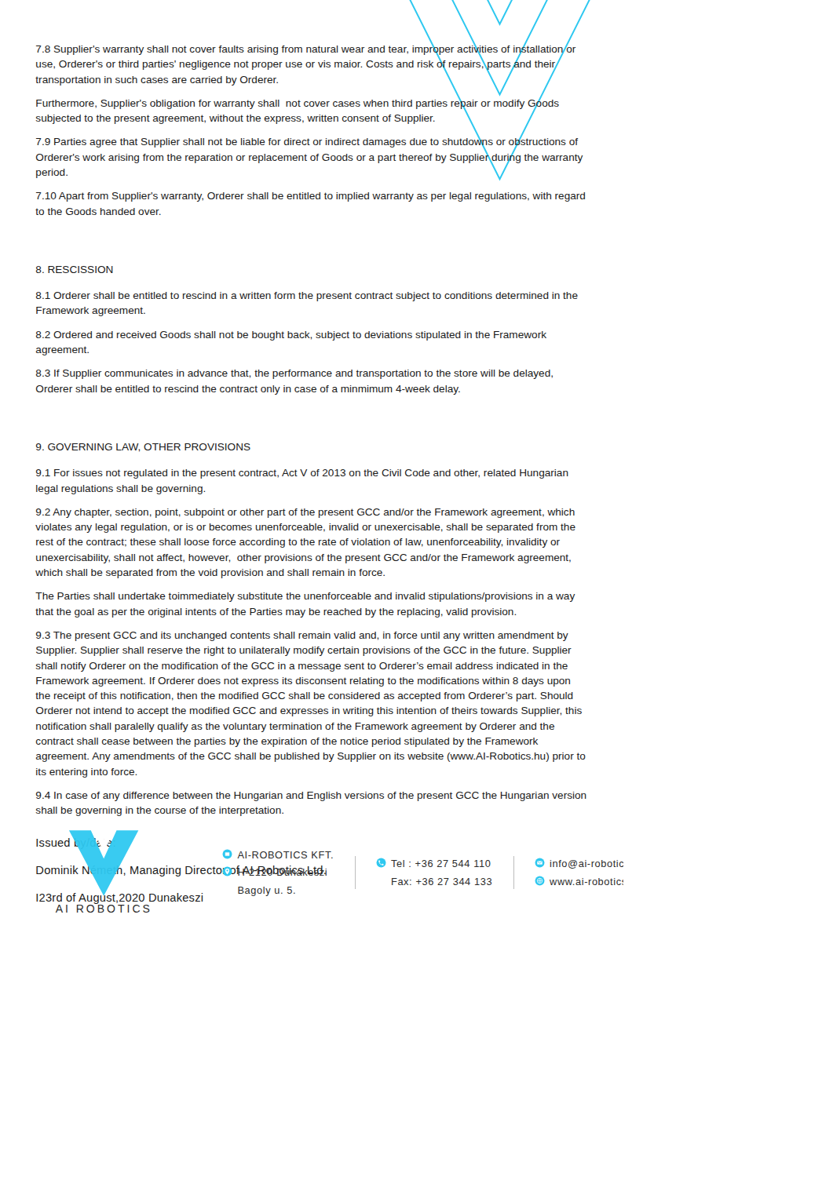7.8 Supplier's warranty shall not cover faults arising from natural wear and tear, improper activities of installation or use, Orderer's or third parties' negligence not proper use or vis maior. Costs and risk of repairs, parts and their transportation in such cases are carried by Orderer.
Furthermore, Supplier's obligation for warranty shall not cover cases when third parties repair or modify Goods subjected to the present agreement, without the express, written consent of Supplier.
7.9 Parties agree that Supplier shall not be liable for direct or indirect damages due to shutdowns or obstructions of Orderer's work arising from the reparation or replacement of Goods or a part thereof by Supplier during the warranty period.
7.10 Apart from Supplier's warranty, Orderer shall be entitled to implied warranty as per legal regulations, with regard to the Goods handed over.
8. RESCISSION
8.1 Orderer shall be entitled to rescind in a written form the present contract subject to conditions determined in the Framework agreement.
8.2 Ordered and received Goods shall not be bought back, subject to deviations stipulated in the Framework agreement.
8.3 If Supplier communicates in advance that, the performance and transportation to the store will be delayed, Orderer shall be entitled to rescind the contract only in case of a minmimum 4-week delay.
9. GOVERNING LAW, OTHER PROVISIONS
9.1 For issues not regulated in the present contract, Act V of 2013 on the Civil Code and other, related Hungarian legal regulations shall be governing.
9.2 Any chapter, section, point, subpoint or other part of the present GCC and/or the Framework agreement, which violates any legal regulation, or is or becomes unenforceable, invalid or unexercisable, shall be separated from the rest of the contract; these shall loose force according to the rate of violation of law, unenforceability, invalidity or unexercisability, shall not affect, however, other provisions of the present GCC and/or the Framework agreement, which shall be separated from the void provision and shall remain in force.
The Parties shall undertake toimmediately substitute the unenforceable and invalid stipulations/provisions in a way that the goal as per the original intents of the Parties may be reached by the replacing, valid provision.
9.3 The present GCC and its unchanged contents shall remain valid and, in force until any written amendment by Supplier. Supplier shall reserve the right to unilaterally modify certain provisions of the GCC in the future. Supplier shall notify Orderer on the modification of the GCC in a message sent to Orderer’s email address indicated in the Framework agreement. If Orderer does not express its disconsent relating to the modifications within 8 days upon the receipt of this notification, then the modified GCC shall be considered as accepted from Orderer’s part. Should Orderer not intend to accept the modified GCC and expresses in writing this intention of theirs towards Supplier, this notification shall paralelly qualify as the voluntary termination of the Framework agreement by Orderer and the contract shall cease between the parties by the expiration of the notice period stipulated by the Framework agreement. Any amendments of the GCC shall be published by Supplier on its website (www.AI-Robotics.hu) prior to its entering into force.
9.4 In case of any difference between the Hungarian and English versions of the present GCC the Hungarian version shall be governing in the course of the interpretation.
Issued by/date:
Dominik Németh, Managing Director of AI-Robotics Ltd.
I23rd of August,2020 Dunakeszi
AI ROBOTICS
AI-ROBOTICS KFT.
H-2120 Dunakeszi
Bagoly u. 5.
Tel : +36 27 544 110
Fax: +36 27 344 133
info@ai-robotics.hu
www.ai-robotics.hu